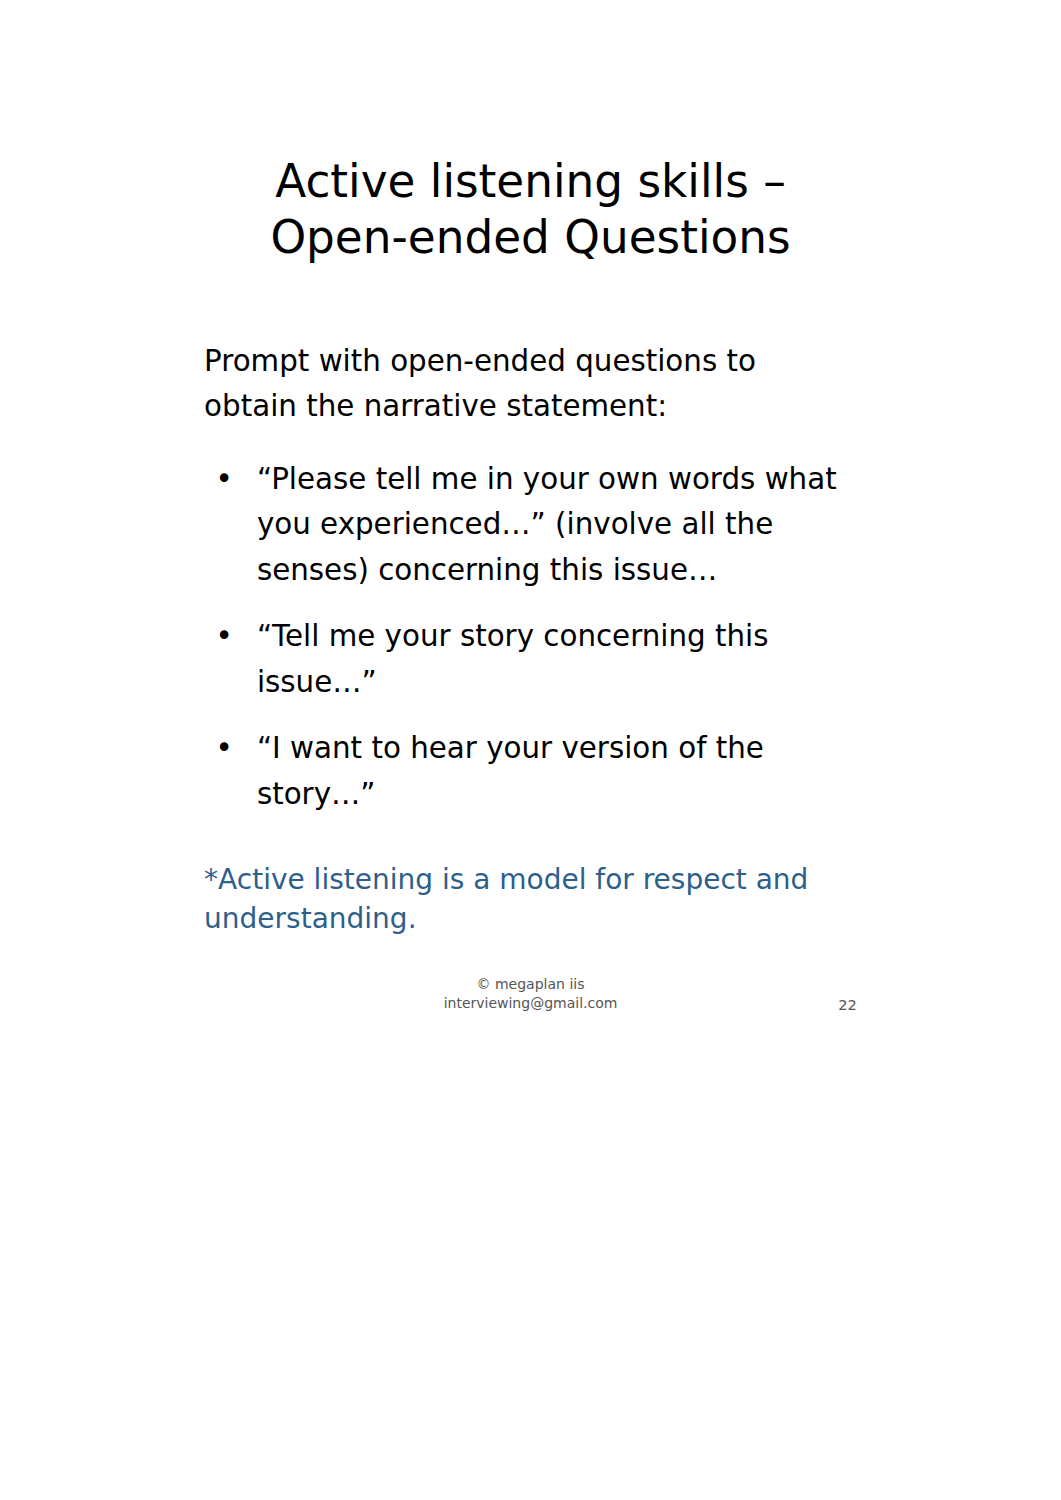Active listening skills –
Open-ended Questions
Prompt with open-ended questions to obtain the narrative statement:
“Please tell me in your own words what you experienced…” (involve all the senses) concerning this issue…
“Tell me your story concerning this issue…”
“I want to hear your version of the story…”
*Active listening is a model for respect and understanding.
© megaplan iis
interviewing@gmail.com 22